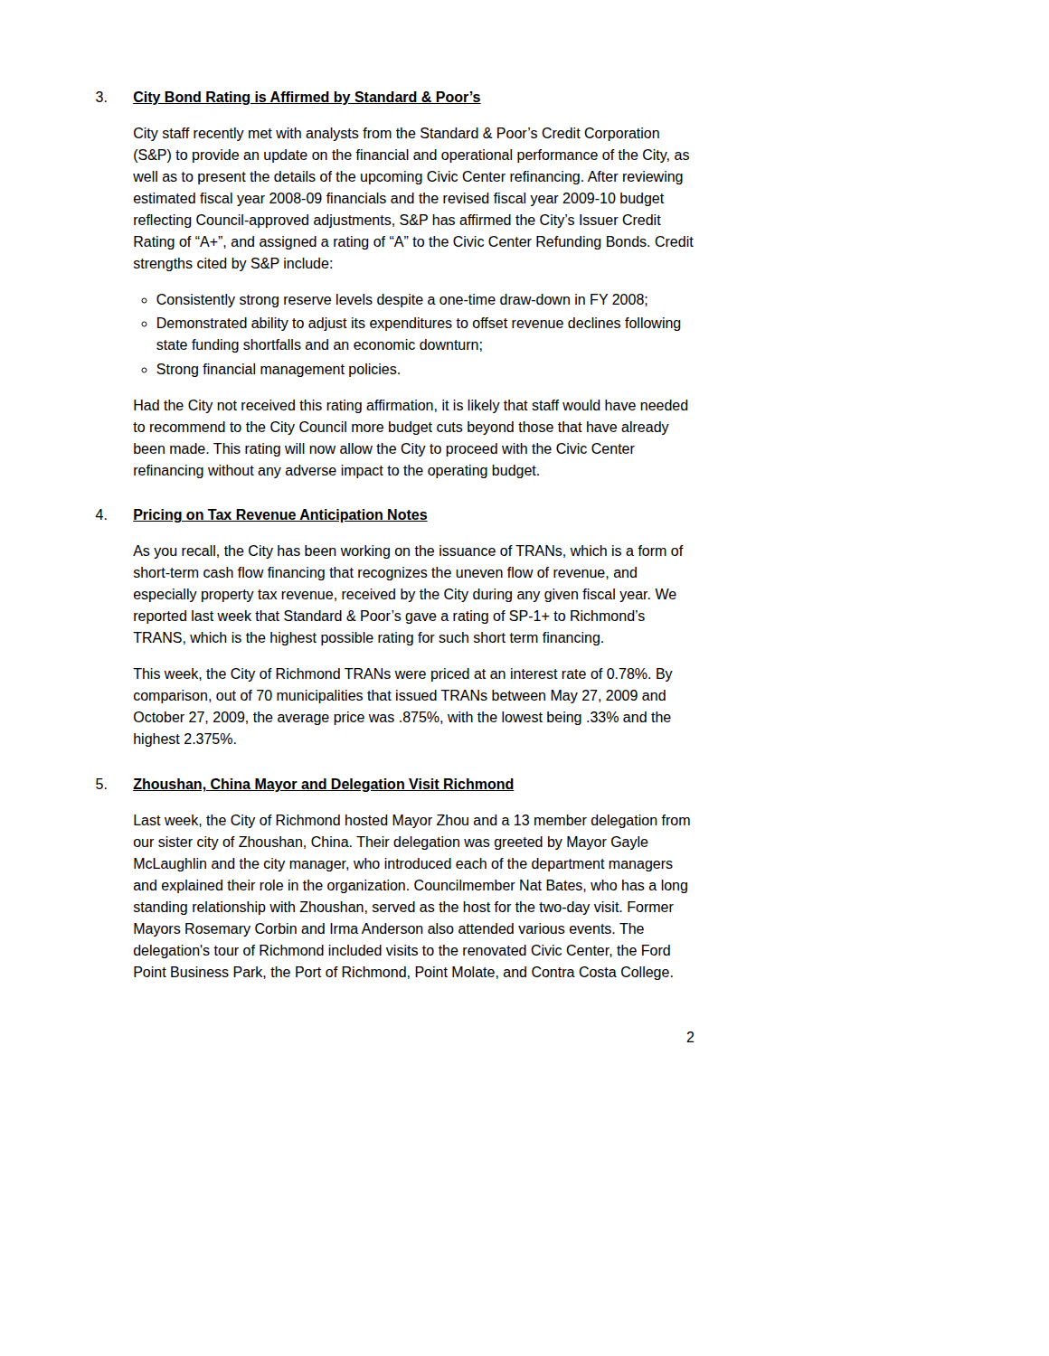3.
City Bond Rating is Affirmed by Standard & Poor’s
City staff recently met with analysts from the Standard & Poor’s Credit Corporation (S&P) to provide an update on the financial and operational performance of the City, as well as to present the details of the upcoming Civic Center refinancing. After reviewing estimated fiscal year 2008-09 financials and the revised fiscal year 2009-10 budget reflecting Council-approved adjustments, S&P has affirmed the City’s Issuer Credit Rating of “A+”, and assigned a rating of “A” to the Civic Center Refunding Bonds. Credit strengths cited by S&P include:
Consistently strong reserve levels despite a one-time draw-down in FY 2008;
Demonstrated ability to adjust its expenditures to offset revenue declines following state funding shortfalls and an economic downturn;
Strong financial management policies.
Had the City not received this rating affirmation, it is likely that staff would have needed to recommend to the City Council more budget cuts beyond those that have already been made. This rating will now allow the City to proceed with the Civic Center refinancing without any adverse impact to the operating budget.
4.
Pricing on Tax Revenue Anticipation Notes
As you recall, the City has been working on the issuance of TRANs, which is a form of short-term cash flow financing that recognizes the uneven flow of revenue, and especially property tax revenue, received by the City during any given fiscal year. We reported last week that Standard & Poor’s gave a rating of SP-1+ to Richmond’s TRANS, which is the highest possible rating for such short term financing.
This week, the City of Richmond TRANs were priced at an interest rate of 0.78%. By comparison, out of 70 municipalities that issued TRANs between May 27, 2009 and October 27, 2009, the average price was .875%, with the lowest being .33% and the highest 2.375%.
5.
Zhoushan, China Mayor and Delegation Visit Richmond
Last week, the City of Richmond hosted Mayor Zhou and a 13 member delegation from our sister city of Zhoushan, China. Their delegation was greeted by Mayor Gayle McLaughlin and the city manager, who introduced each of the department managers and explained their role in the organization. Councilmember Nat Bates, who has a long standing relationship with Zhoushan, served as the host for the two-day visit. Former Mayors Rosemary Corbin and Irma Anderson also attended various events. The delegation's tour of Richmond included visits to the renovated Civic Center, the Ford Point Business Park, the Port of Richmond, Point Molate, and Contra Costa College.
2